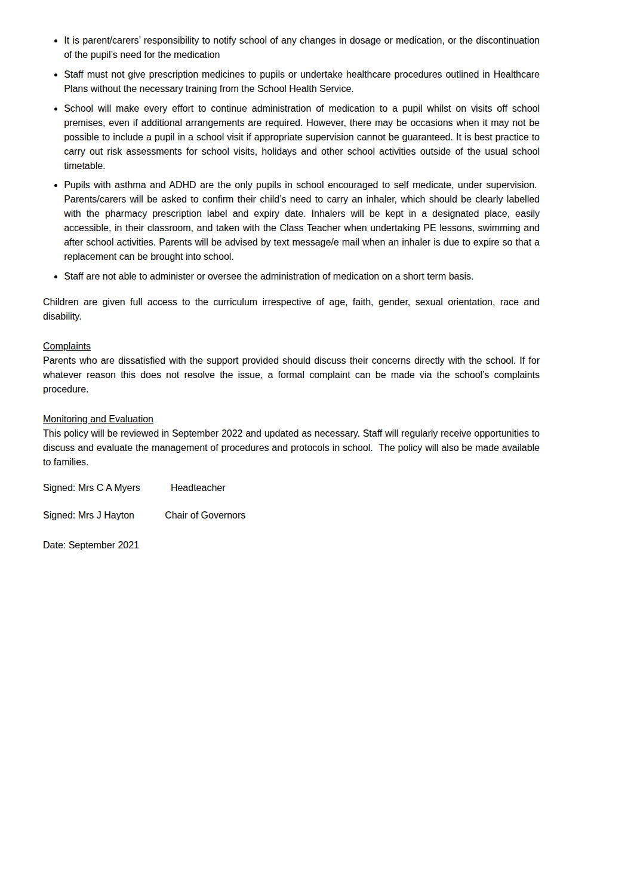It is parent/carers’ responsibility to notify school of any changes in dosage or medication, or the discontinuation of the pupil’s need for the medication
Staff must not give prescription medicines to pupils or undertake healthcare procedures outlined in Healthcare Plans without the necessary training from the School Health Service.
School will make every effort to continue administration of medication to a pupil whilst on visits off school premises, even if additional arrangements are required. However, there may be occasions when it may not be possible to include a pupil in a school visit if appropriate supervision cannot be guaranteed. It is best practice to carry out risk assessments for school visits, holidays and other school activities outside of the usual school timetable.
Pupils with asthma and ADHD are the only pupils in school encouraged to self medicate, under supervision. Parents/carers will be asked to confirm their child’s need to carry an inhaler, which should be clearly labelled with the pharmacy prescription label and expiry date. Inhalers will be kept in a designated place, easily accessible, in their classroom, and taken with the Class Teacher when undertaking PE lessons, swimming and after school activities. Parents will be advised by text message/e mail when an inhaler is due to expire so that a replacement can be brought into school.
Staff are not able to administer or oversee the administration of medication on a short term basis.
Children are given full access to the curriculum irrespective of age, faith, gender, sexual orientation, race and disability.
Complaints
Parents who are dissatisfied with the support provided should discuss their concerns directly with the school. If for whatever reason this does not resolve the issue, a formal complaint can be made via the school’s complaints procedure.
Monitoring and Evaluation
This policy will be reviewed in September 2022 and updated as necessary. Staff will regularly receive opportunities to discuss and evaluate the management of procedures and protocols in school. The policy will also be made available to families.
Signed: Mrs C A MyersHeadteacher
Signed: Mrs J HaytonChair of Governors
Date: September 2021